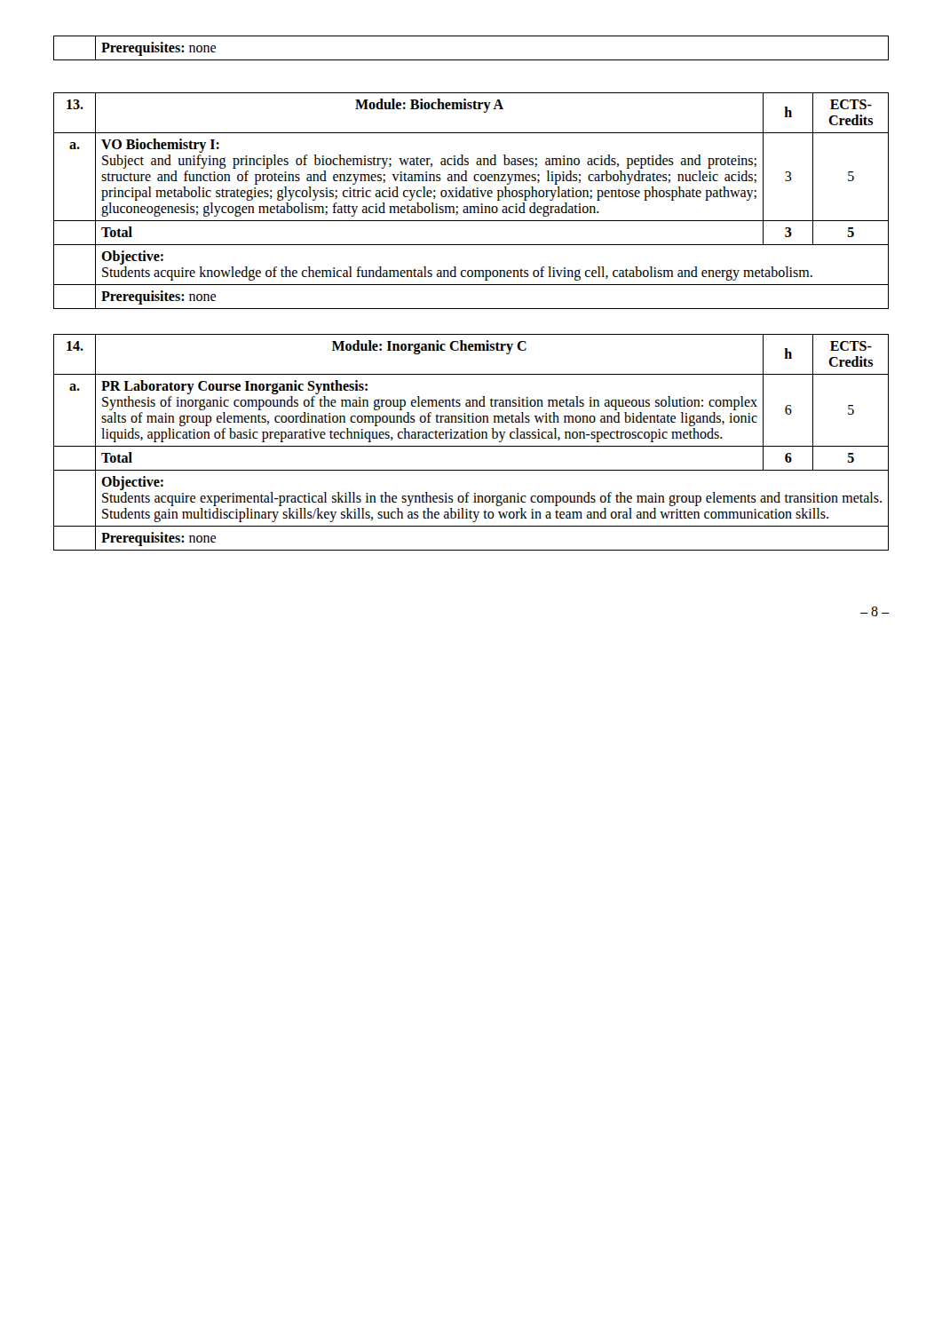| | Prerequisites: none |
| 13. | Module: Biochemistry A | h | ECTS-Credits |
| a. | VO Biochemistry I: Subject and unifying principles of biochemistry; water, acids and bases; amino acids, peptides and proteins; structure and function of proteins and enzymes; vitamins and coenzymes; lipids; carbohydrates; nucleic acids; principal metabolic strategies; glycolysis; citric acid cycle; oxidative phosphorylation; pentose phosphate pathway; gluconeogenesis; glycogen metabolism; fatty acid metabolism; amino acid degradation. | 3 | 5 |
| | Total | 3 | 5 |
| | Objective: Students acquire knowledge of the chemical fundamentals and components of living cell, catabolism and energy metabolism. |
| | Prerequisites: none |
| 14. | Module: Inorganic Chemistry C | h | ECTS-Credits |
| a. | PR Laboratory Course Inorganic Synthesis: Synthesis of inorganic compounds of the main group elements and transition metals in aqueous solution: complex salts of main group elements, coordination compounds of transition metals with mono and bidentate ligands, ionic liquids, application of basic preparative techniques, characterization by classical, non-spectroscopic methods. | 6 | 5 |
| | Total | 6 | 5 |
| | Objective: Students acquire experimental-practical skills in the synthesis of inorganic compounds of the main group elements and transition metals. Students gain multidisciplinary skills/key skills, such as the ability to work in a team and oral and written communication skills. |
| | Prerequisites: none |
– 8 –